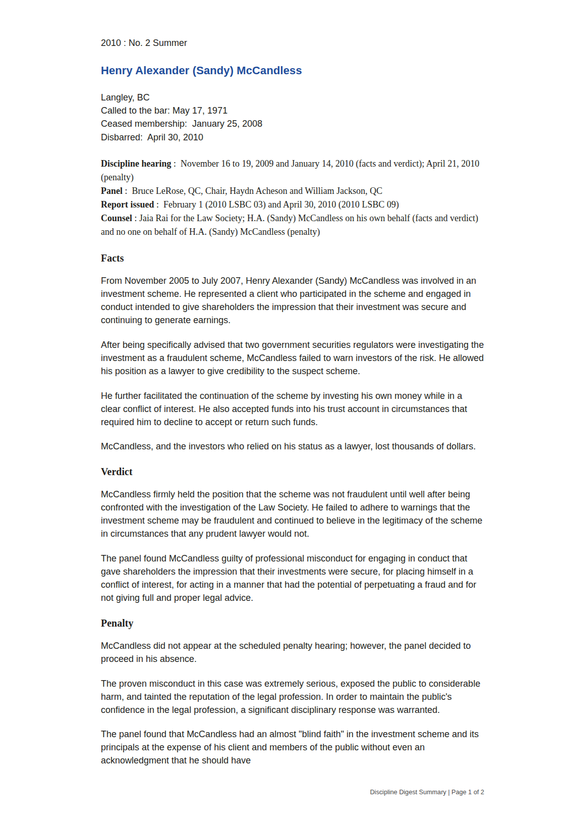2010 : No. 2 Summer
Henry Alexander (Sandy) McCandless
Langley, BC Called to the bar: May 17, 1971 Ceased membership: January 25, 2008 Disbarred: April 30, 2010
Discipline hearing : November 16 to 19, 2009 and January 14, 2010 (facts and verdict); April 21, 2010 (penalty)
Panel : Bruce LeRose, QC, Chair, Haydn Acheson and William Jackson, QC
Report issued : February 1 (2010 LSBC 03) and April 30, 2010 (2010 LSBC 09)
Counsel : Jaia Rai for the Law Society; H.A. (Sandy) McCandless on his own behalf (facts and verdict) and no one on behalf of H.A. (Sandy) McCandless (penalty)
Facts
From November 2005 to July 2007, Henry Alexander (Sandy) McCandless was involved in an investment scheme. He represented a client who participated in the scheme and engaged in conduct intended to give shareholders the impression that their investment was secure and continuing to generate earnings.
After being specifically advised that two government securities regulators were investigating the investment as a fraudulent scheme, McCandless failed to warn investors of the risk. He allowed his position as a lawyer to give credibility to the suspect scheme.
He further facilitated the continuation of the scheme by investing his own money while in a clear conflict of interest. He also accepted funds into his trust account in circumstances that required him to decline to accept or return such funds.
McCandless, and the investors who relied on his status as a lawyer, lost thousands of dollars.
Verdict
McCandless firmly held the position that the scheme was not fraudulent until well after being confronted with the investigation of the Law Society. He failed to adhere to warnings that the investment scheme may be fraudulent and continued to believe in the legitimacy of the scheme in circumstances that any prudent lawyer would not.
The panel found McCandless guilty of professional misconduct for engaging in conduct that gave shareholders the impression that their investments were secure, for placing himself in a conflict of interest, for acting in a manner that had the potential of perpetuating a fraud and for not giving full and proper legal advice.
Penalty
McCandless did not appear at the scheduled penalty hearing; however, the panel decided to proceed in his absence.
The proven misconduct in this case was extremely serious, exposed the public to considerable harm, and tainted the reputation of the legal profession. In order to maintain the public's confidence in the legal profession, a significant disciplinary response was warranted.
The panel found that McCandless had an almost "blind faith" in the investment scheme and its principals at the expense of his client and members of the public without even an acknowledgment that he should have
Discipline Digest Summary | Page 1 of 2